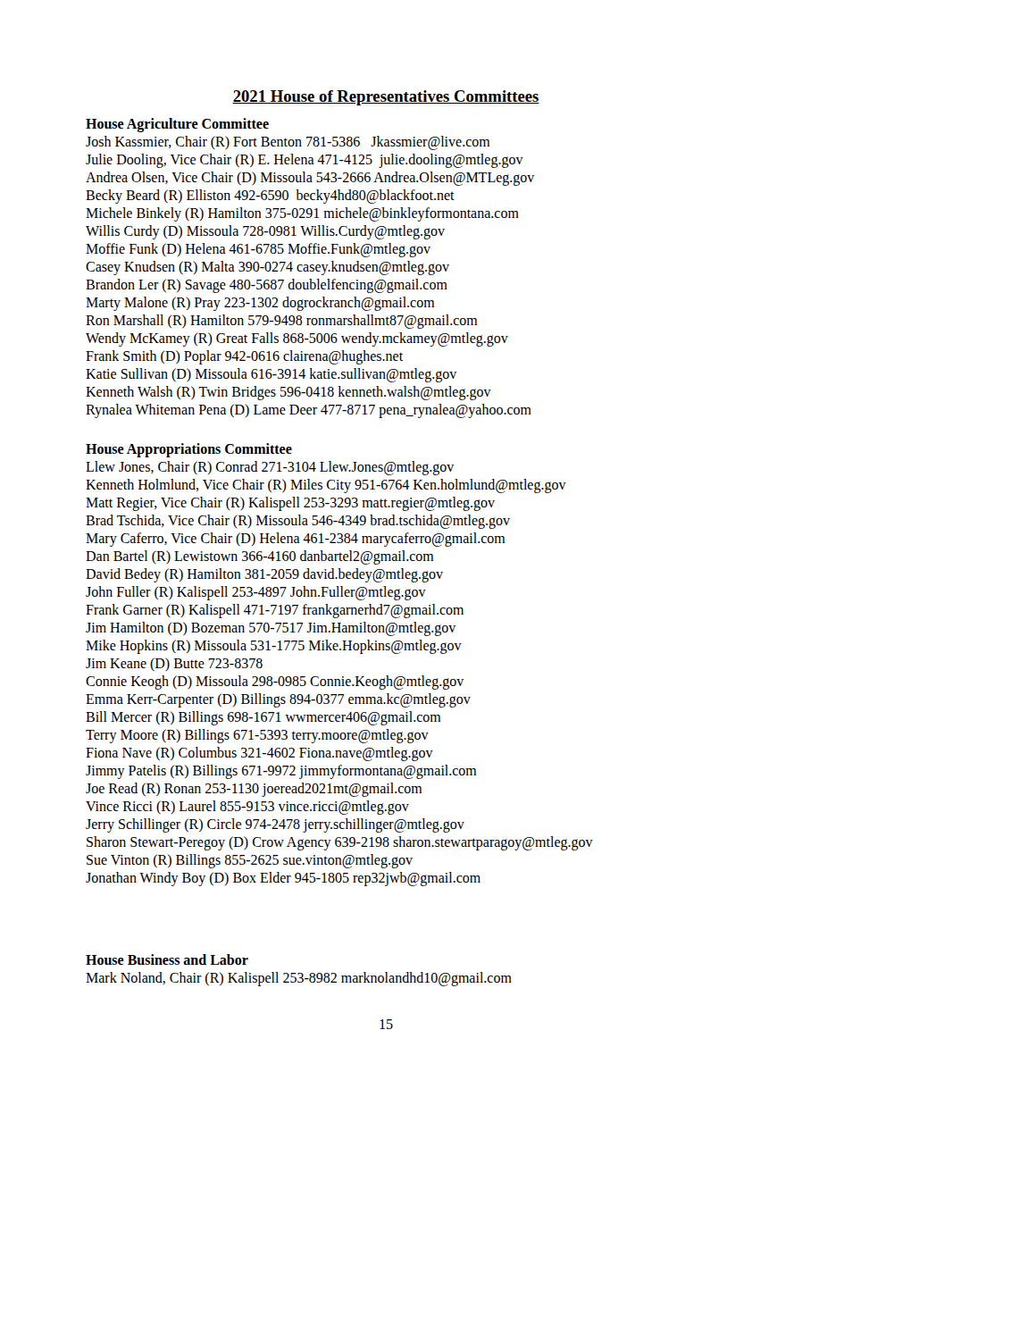2021 House of Representatives Committees
House Agriculture Committee
Josh Kassmier, Chair (R) Fort Benton 781-5386 Jkassmier@live.com
Julie Dooling, Vice Chair (R) E. Helena 471-4125 julie.dooling@mtleg.gov
Andrea Olsen, Vice Chair (D) Missoula 543-2666 Andrea.Olsen@MTLeg.gov
Becky Beard (R) Elliston 492-6590 becky4hd80@blackfoot.net
Michele Binkely (R) Hamilton 375-0291 michele@binkleyformontana.com
Willis Curdy (D) Missoula 728-0981 Willis.Curdy@mtleg.gov
Moffie Funk (D) Helena 461-6785 Moffie.Funk@mtleg.gov
Casey Knudsen (R) Malta 390-0274 casey.knudsen@mtleg.gov
Brandon Ler (R) Savage 480-5687 doublelfencing@gmail.com
Marty Malone (R) Pray 223-1302 dogrockranch@gmail.com
Ron Marshall (R) Hamilton 579-9498 ronmarshallmt87@gmail.com
Wendy McKamey (R) Great Falls 868-5006 wendy.mckamey@mtleg.gov
Frank Smith (D) Poplar 942-0616 clairena@hughes.net
Katie Sullivan (D) Missoula 616-3914 katie.sullivan@mtleg.gov
Kenneth Walsh (R) Twin Bridges 596-0418 kenneth.walsh@mtleg.gov
Rynalea Whiteman Pena (D) Lame Deer 477-8717 pena_rynalea@yahoo.com
House Appropriations Committee
Llew Jones, Chair (R) Conrad 271-3104 Llew.Jones@mtleg.gov
Kenneth Holmlund, Vice Chair (R) Miles City 951-6764 Ken.holmlund@mtleg.gov
Matt Regier, Vice Chair (R) Kalispell 253-3293 matt.regier@mtleg.gov
Brad Tschida, Vice Chair (R) Missoula 546-4349 brad.tschida@mtleg.gov
Mary Caferro, Vice Chair (D) Helena 461-2384 marycaferro@gmail.com
Dan Bartel (R) Lewistown 366-4160 danbartel2@gmail.com
David Bedey (R) Hamilton 381-2059 david.bedey@mtleg.gov
John Fuller (R) Kalispell 253-4897 John.Fuller@mtleg.gov
Frank Garner (R) Kalispell 471-7197 frankgarnerhd7@gmail.com
Jim Hamilton (D) Bozeman 570-7517 Jim.Hamilton@mtleg.gov
Mike Hopkins (R) Missoula 531-1775 Mike.Hopkins@mtleg.gov
Jim Keane (D) Butte 723-8378
Connie Keogh (D) Missoula 298-0985 Connie.Keogh@mtleg.gov
Emma Kerr-Carpenter (D) Billings 894-0377 emma.kc@mtleg.gov
Bill Mercer (R) Billings 698-1671 wwmercer406@gmail.com
Terry Moore (R) Billings 671-5393 terry.moore@mtleg.gov
Fiona Nave (R) Columbus 321-4602 Fiona.nave@mtleg.gov
Jimmy Patelis (R) Billings 671-9972 jimmyformontana@gmail.com
Joe Read (R) Ronan 253-1130 joeread2021mt@gmail.com
Vince Ricci (R) Laurel 855-9153 vince.ricci@mtleg.gov
Jerry Schillinger (R) Circle 974-2478 jerry.schillinger@mtleg.gov
Sharon Stewart-Peregoy (D) Crow Agency 639-2198 sharon.stewartparagoy@mtleg.gov
Sue Vinton (R) Billings 855-2625 sue.vinton@mtleg.gov
Jonathan Windy Boy (D) Box Elder 945-1805 rep32jwb@gmail.com
House Business and Labor
Mark Noland, Chair (R) Kalispell 253-8982 marknolandhd10@gmail.com
15